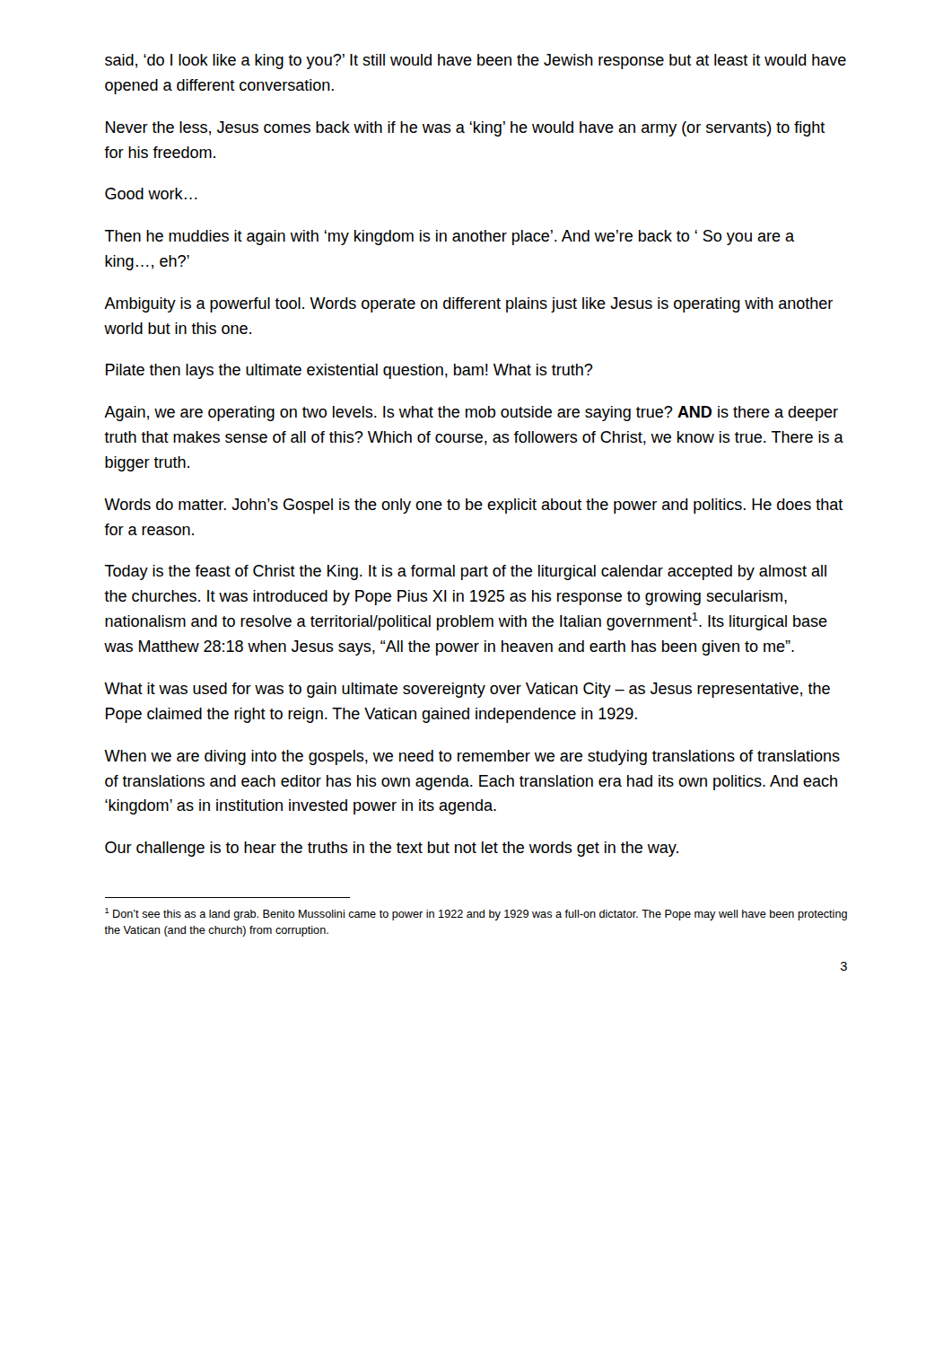said, ‘do I look like a king to you?’ It still would have been the Jewish response but at least it would have opened a different conversation.
Never the less, Jesus comes back with if he was a ‘king’ he would have an army (or servants) to fight for his freedom.
Good work…
Then he muddies it again with ‘my kingdom is in another place’. And we’re back to ‘ So you are a king…, eh?’
Ambiguity is a powerful tool. Words operate on different plains just like Jesus is operating with another world but in this one.
Pilate then lays the ultimate existential question, bam! What is truth?
Again, we are operating on two levels. Is what the mob outside are saying true? AND is there a deeper truth that makes sense of all of this? Which of course, as followers of Christ, we know is true. There is a bigger truth.
Words do matter. John’s Gospel is the only one to be explicit about the power and politics. He does that for a reason.
Today is the feast of Christ the King. It is a formal part of the liturgical calendar accepted by almost all the churches. It was introduced by Pope Pius XI in 1925 as his response to growing secularism, nationalism and to resolve a territorial/political problem with the Italian government1. Its liturgical base was Matthew 28:18 when Jesus says, “All the power in heaven and earth has been given to me”.
What it was used for was to gain ultimate sovereignty over Vatican City – as Jesus representative, the Pope claimed the right to reign. The Vatican gained independence in 1929.
When we are diving into the gospels, we need to remember we are studying translations of translations of translations and each editor has his own agenda. Each translation era had its own politics. And each ‘kingdom’ as in institution invested power in its agenda.
Our challenge is to hear the truths in the text but not let the words get in the way.
1 Don’t see this as a land grab. Benito Mussolini came to power in 1922 and by 1929 was a full-on dictator. The Pope may well have been protecting the Vatican (and the church) from corruption.
3